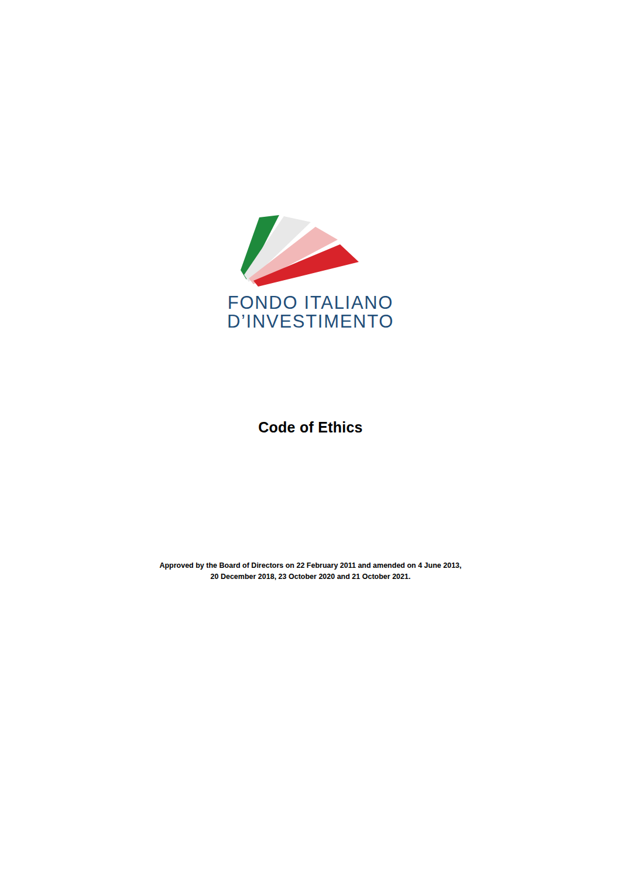FONDO ITALIANO
D’INVESTIMENTO
Code of Ethics
Approved by the Board of Directors on 22 February 2011 and amended on 4 June 2013,
20 December 2018, 23 October 2020 and 21 October 2021.